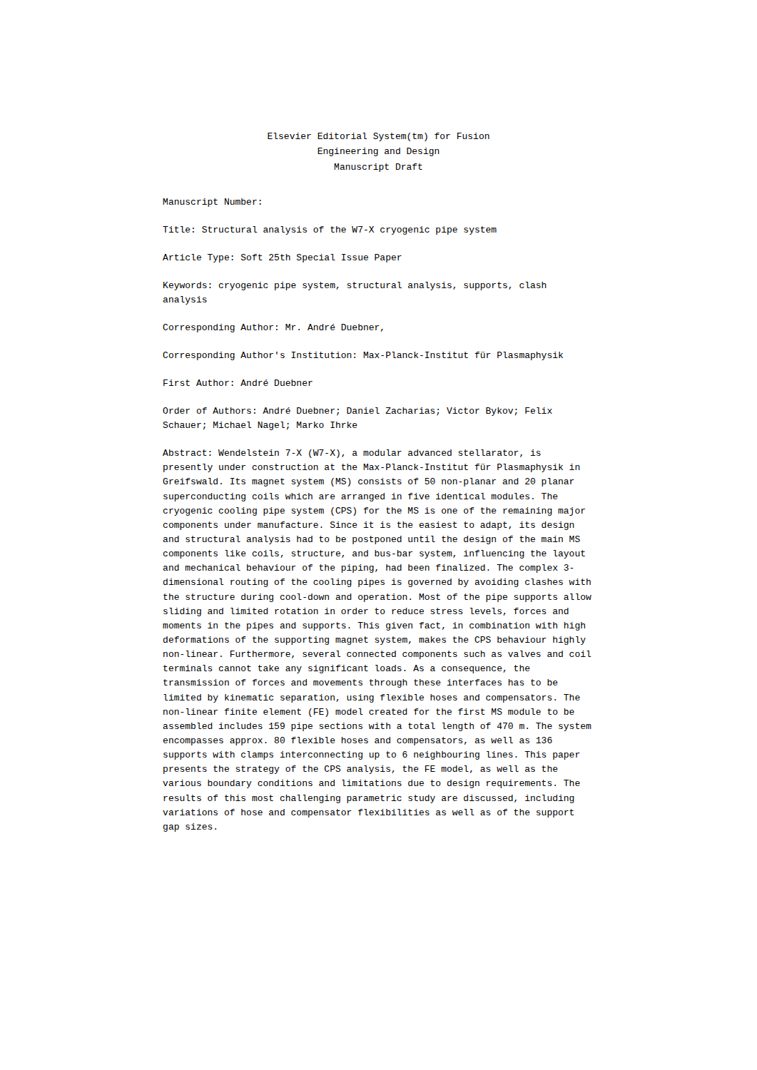Elsevier Editorial System(tm) for Fusion Engineering and Design
Manuscript Draft
Manuscript Number:
Title: Structural analysis of the W7-X cryogenic pipe system
Article Type: Soft 25th Special Issue Paper
Keywords: cryogenic pipe system, structural analysis, supports, clash analysis
Corresponding Author: Mr. André Duebner,
Corresponding Author's Institution: Max-Planck-Institut für Plasmaphysik
First Author: André Duebner
Order of Authors: André Duebner; Daniel Zacharias; Victor Bykov; Felix Schauer; Michael Nagel; Marko Ihrke
Abstract: Wendelstein 7-X (W7-X), a modular advanced stellarator, is presently under construction at the Max-Planck-Institut für Plasmaphysik in Greifswald. Its magnet system (MS) consists of 50 non-planar and 20 planar superconducting coils which are arranged in five identical modules. The cryogenic cooling pipe system (CPS) for the MS is one of the remaining major components under manufacture. Since it is the easiest to adapt, its design and structural analysis had to be postponed until the design of the main MS components like coils, structure, and bus-bar system, influencing the layout and mechanical behaviour of the piping, had been finalized. The complex 3-dimensional routing of the cooling pipes is governed by avoiding clashes with the structure during cool-down and operation. Most of the pipe supports allow sliding and limited rotation in order to reduce stress levels, forces and moments in the pipes and supports. This given fact, in combination with high deformations of the supporting magnet system, makes the CPS behaviour highly non-linear. Furthermore, several connected components such as valves and coil terminals cannot take any significant loads. As a consequence, the transmission of forces and movements through these interfaces has to be limited by kinematic separation, using flexible hoses and compensators. The non-linear finite element (FE) model created for the first MS module to be assembled includes 159 pipe sections with a total length of 470 m. The system encompasses approx. 80 flexible hoses and compensators, as well as 136 supports with clamps interconnecting up to 6 neighbouring lines. This paper presents the strategy of the CPS analysis, the FE model, as well as the various boundary conditions and limitations due to design requirements. The results of this most challenging parametric study are discussed, including variations of hose and compensator flexibilities as well as of the support gap sizes.